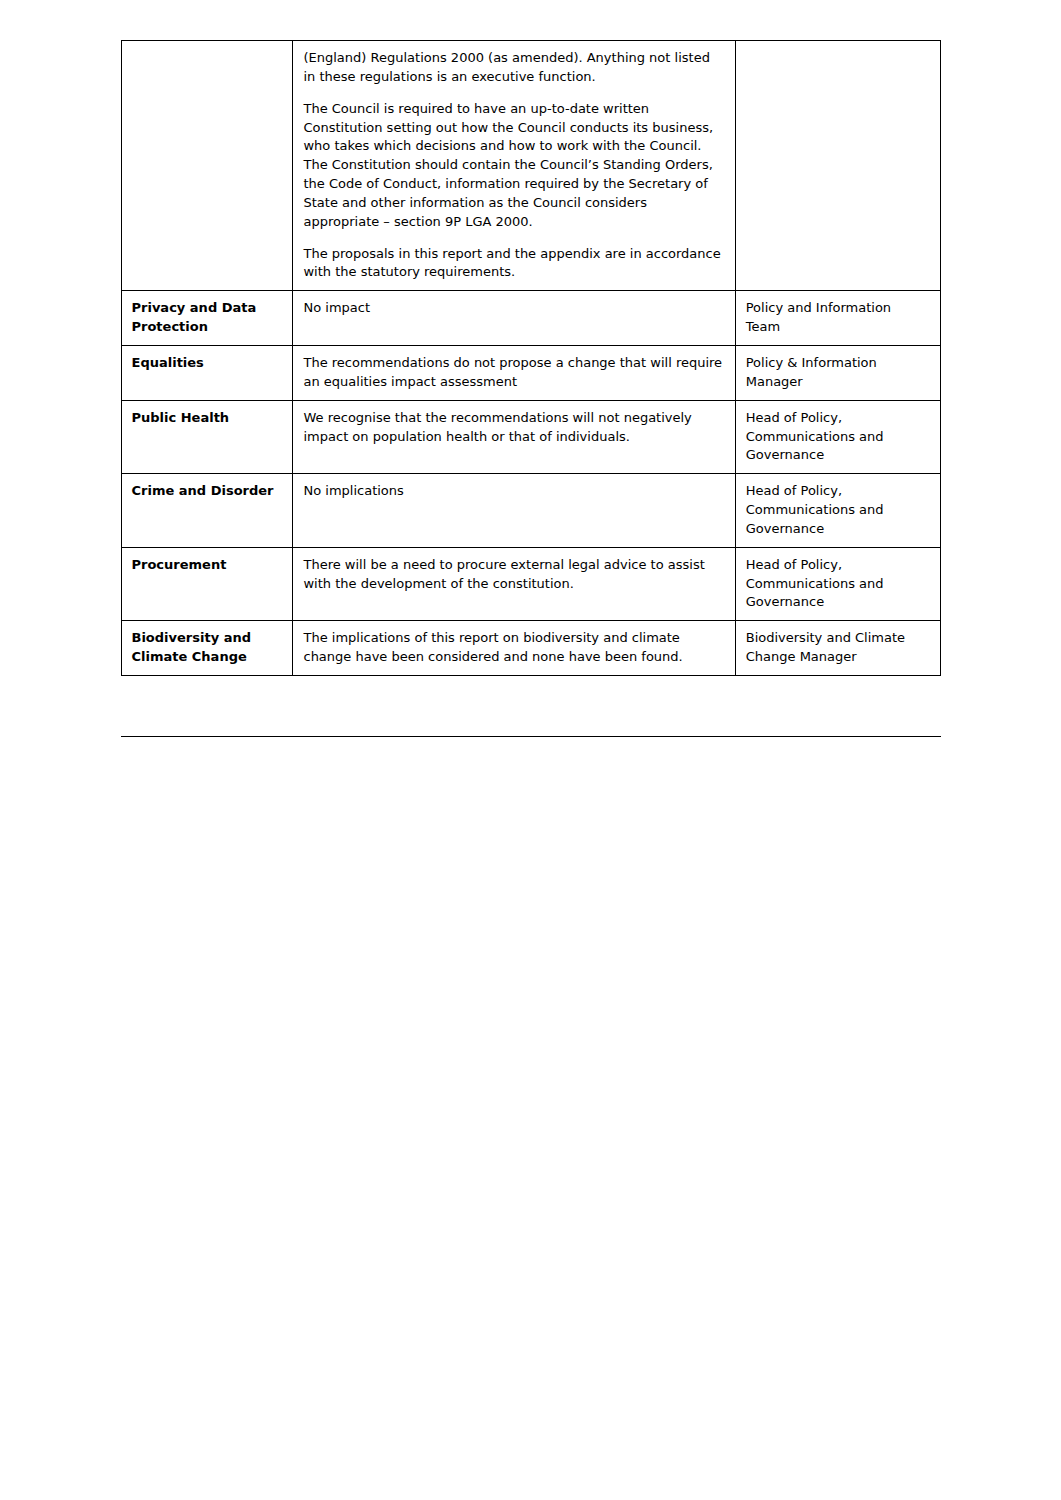| | (England) Regulations 2000 (as amended). Anything not listed in these regulations is an executive function. The Council is required to have an up-to-date written Constitution setting out how the Council conducts its business, who takes which decisions and how to work with the Council. The Constitution should contain the Council’s Standing Orders, the Code of Conduct, information required by the Secretary of State and other information as the Council considers appropriate – section 9P LGA 2000. The proposals in this report and the appendix are in accordance with the statutory requirements. | |
| Privacy and Data Protection | No impact | Policy and Information Team |
| Equalities | The recommendations do not propose a change that will require an equalities impact assessment | Policy & Information Manager |
| Public Health | We recognise that the recommendations will not negatively impact on population health or that of individuals. | Head of Policy, Communications and Governance |
| Crime and Disorder | No implications | Head of Policy, Communications and Governance |
| Procurement | There will be a need to procure external legal advice to assist with the development of the constitution. | Head of Policy, Communications and Governance |
| Biodiversity and Climate Change | The implications of this report on biodiversity and climate change have been considered and none have been found. | Biodiversity and Climate Change Manager |